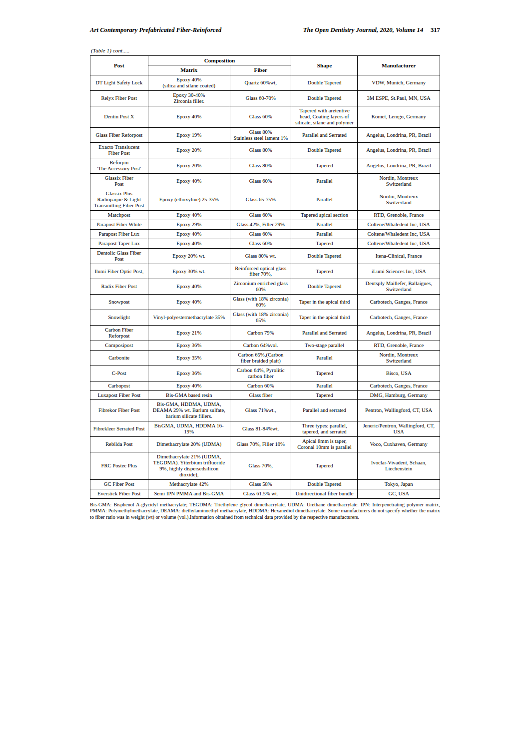Art Contemporary Prefabricated Fiber-Reinforced
The Open Dentistry Journal, 2020, Volume 14 317
(Table 1) cont.....
| Post | Composition | Shape | Manufacturer |
| --- | --- | --- | --- |
| Matrix | Fiber |
| DT Light Safety Lock | Epoxy 40% (silica and silane coated) | Quartz 60%wt, | Double Tapered | VDW, Munich, Germany |
| Relyx Fiber Post | Epoxy 30-40% Zirconia filler. | Glass 60-70% | Double Tapered | 3M ESPE, St.Paul, MN, USA |
| Dentin Post X | Epoxy 40% | Glass 60% | Tapered with aretentive head, Coating layers of silicate, silane and polymer | Komet, Lemgo, Germany |
| Glass Fiber Reforpost | Epoxy 19% | Glass 80% Stainless steel lament 1% | Parallel and Serrated | Angelus, Londrina, PR, Brazil |
| Exacto Translucent Fiber Post | Epoxy 20% | Glass 80% | Double Tapered | Angelus, Londrina, PR, Brazil |
| Reforpin 'The Accessory Post' | Epoxy 20% | Glass 80% | Tapered | Angelus, Londrina, PR, Brazil |
| Glassix Fiber Post | Epoxy 40% | Glass 60% | Parallel | Nordin, Montreux Switzerland |
| Glassix Plus Radiopaque & Light Transmitting Fiber Post | Epoxy (ethoxyline) 25-35% | Glass 65-75% | Parallel | Nordin, Montreux Switzerland |
| Matchpost | Epoxy 40% | Glass 60% | Tapered apical section | RTD, Grenoble, France |
| Parapost Fiber White | Epoxy 29% | Glass 42%, Filler 29% | Parallel | Coltene/Whaledent Inc, USA |
| Parapost Fiber Lux | Epoxy 40% | Glass 60% | Parallel | Coltene/Whaledent Inc, USA |
| Parapost Taper Lux | Epoxy 40% | Glass 60% | Tapered | Coltene/Whaledent Inc, USA |
| Dentolic Glass Fiber Post | Epoxy 20% wt. | Glass 80% wt. | Double Tapered | Itena-Clinical, France |
| Ilumi Fiber Optic Post, | Epoxy 30% wt. | Reinforced optical glass fiber 70%, | Tapered | iLumi Sciences Inc, USA |
| Radix Fiber Post | Epoxy 40% | Zirconium enriched glass 60% | Double Tapered | Dentsply Maillefer, Ballaigues, Switzerland |
| Snowpost | Epoxy 40% | Glass (with 18% zirconia) 60% | Taper in the apical third | Carbotech, Ganges, France |
| Snowlight | Vinyl-polyestermethacrylate 35% | Glass (with 18% zirconia) 65% | Taper in the apical third | Carbotech, Ganges, France |
| Carbon Fiber Reforpost | Epoxy 21% | Carbon 79% | Parallel and Serrated | Angelus, Londrina, PR, Brazil |
| Composipost | Epoxy 36% | Carbon 64%vol. | Two-stage parallel | RTD, Grenoble, France |
| Carbonite | Epoxy 35% | Carbon 65%,(Carbon fiber braided plait) | Parallel | Nordin, Montreux Switzerland |
| C-Post | Epoxy 36% | Carbon 64%, Pyrolitic carbon fiber | Tapered | Bisco, USA |
| Carbopost | Epoxy 40% | Carbon 60% | Parallel | Carbotech, Ganges, France |
| Luxapost Fiber Post | Bis-GMA based resin | Glass fiber | Tapered | DMG, Hamburg, Germany |
| Fibrekor Fiber Post | Bis-GMA, HDDMA, UDMA, DEAMA 29% wt. Barium sulfate, barium silicate fillers. | Glass 71%wt., | Parallel and serrated | Pentron, Wallingford, CT, USA |
| Fibrekleer Serrated Post | BisGMA, UDMA, HDDMA 16-19% | Glass 81-84%wt. | Three types: parallel, tapered, and serrated | Jeneric/Pentron, Wallingford, CT, USA |
| Rebilda Post | Dimethacrylate 20% (UDMA) | Glass 70%, Filler 10% | Apical 8mm is taper, Coronal 10mm is parallel | Voco, Cuxhaven, Germany |
| FRC Postec Plus | Dimethacrylate 21% (UDMA, TEGDMA). Ytterbium trifluoride 9%, highly dispersedsilicon dioxide), | Glass 70%, | Tapered | Ivoclar-Vivadent, Schaan, Liechenstein |
| GC Fiber Post | Methacrylate 42% | Glass 58% | Double Tapered | Tokyo, Japan |
| Everstick Fiber Post | Semi IPN PMMA and Bis-GMA | Glass 61.5% wt. | Unidirectional fiber bundle | GC, USA |
Bis-GMA: Bisphenol A-glycidyl methacrylate; TEGDMA: Triethylene glycol dimethacrylate, UDMA: Urethane dimethacrylate. IPN: Interpenetrating polymer matrix, PMMA: Polymethylmethacrylate, DEAMA: diethylaminoethyl methacrylate, HDDMA: Hexanediol dimethacrylate. Some manufacturers do not specify whether the matrix to fiber ratio was in weight (wt) or volume (vol.).Information obtained from technical data provided by the respective manufacturers.